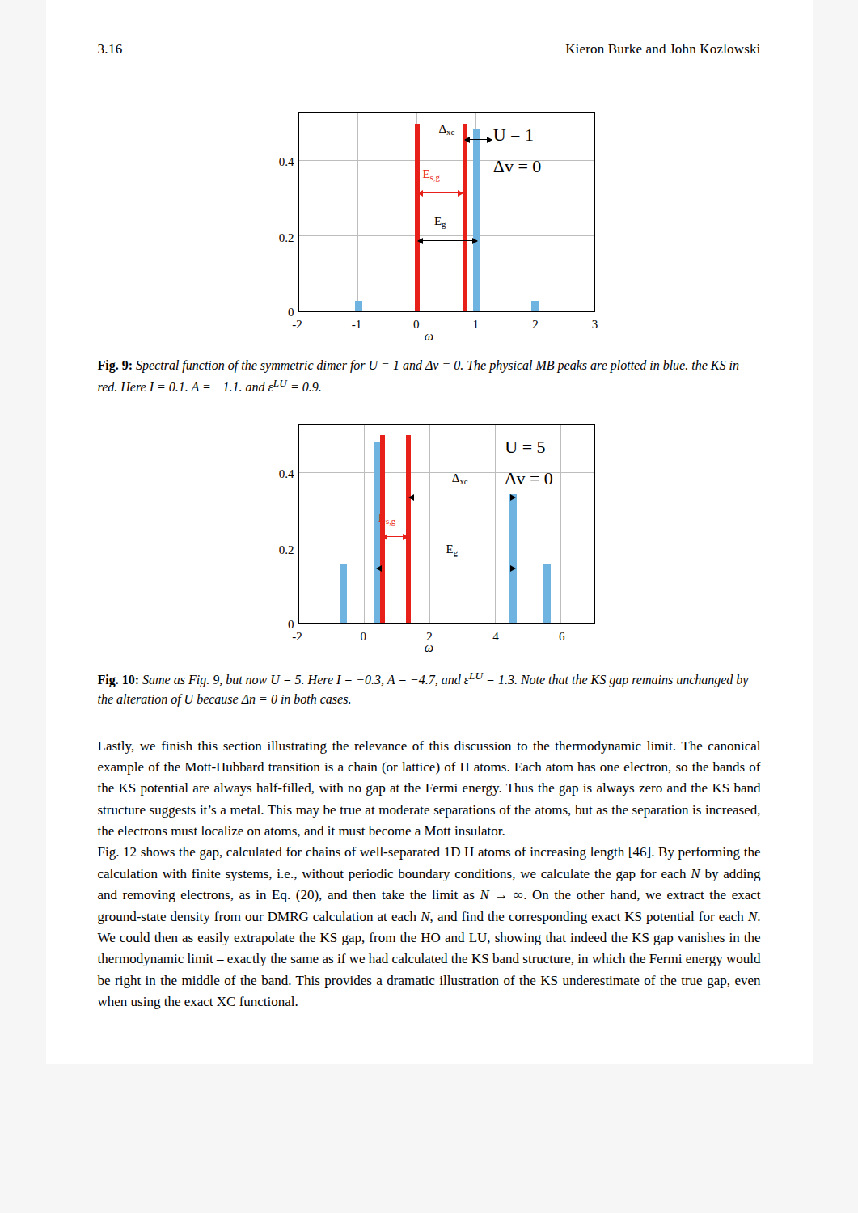3.16 Kieron Burke and John Kozlowski
U = 1
Δv = 0
Δxc
Es,g
Eg
0.4
0.2
0
-2
-1
0
1
2
3
ω
Fig. 9: Spectral function of the symmetric dimer for U = 1 and Δv = 0. The physical MB peaks are plotted in blue. the KS in red. Here I = 0.1. A = −1.1. and εLU = 0.9.
U = 5
Δv = 0
Δxc
Es,g
Eg
0.4
0.2
0
-2
0
2
4
6
ω
Fig. 10: Same as Fig. 9, but now U = 5. Here I = −0.3, A = −4.7, and εLU = 1.3. Note that the KS gap remains unchanged by the alteration of U because Δn = 0 in both cases.
Lastly, we finish this section illustrating the relevance of this discussion to the thermodynamic limit. The canonical example of the Mott-Hubbard transition is a chain (or lattice) of H atoms. Each atom has one electron, so the bands of the KS potential are always half-filled, with no gap at the Fermi energy. Thus the gap is always zero and the KS band structure suggests it’s a metal. This may be true at moderate separations of the atoms, but as the separation is increased, the electrons must localize on atoms, and it must become a Mott insulator.
Fig. 12 shows the gap, calculated for chains of well-separated 1D H atoms of increasing length [46]. By performing the calculation with finite systems, i.e., without periodic boundary conditions, we calculate the gap for each N by adding and removing electrons, as in Eq. (20), and then take the limit as N → ∞. On the other hand, we extract the exact ground-state density from our DMRG calculation at each N, and find the corresponding exact KS potential for each N. We could then as easily extrapolate the KS gap, from the HO and LU, showing that indeed the KS gap vanishes in the thermodynamic limit – exactly the same as if we had calculated the KS band structure, in which the Fermi energy would be right in the middle of the band. This provides a dramatic illustration of the KS underestimate of the true gap, even when using the exact XC functional.